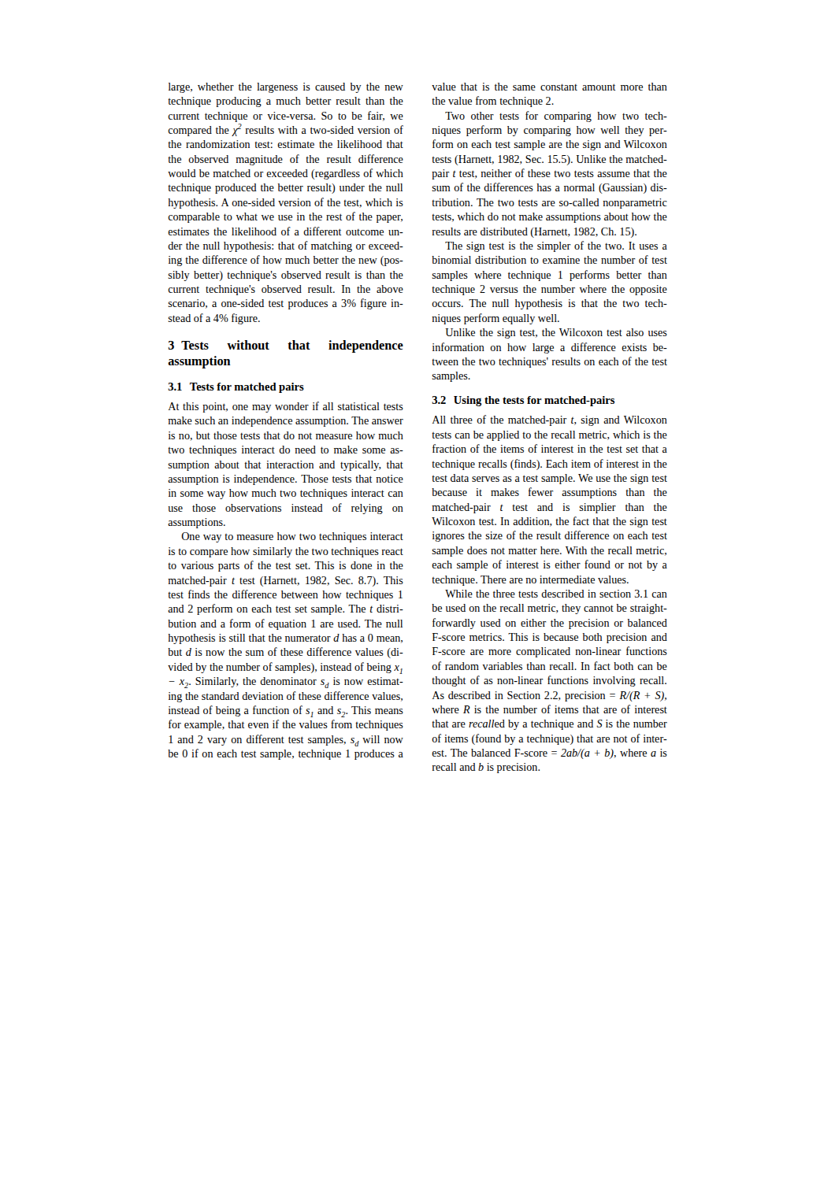large, whether the largeness is caused by the new technique producing a much better result than the current technique or vice-versa. So to be fair, we compared the χ2 results with a two-sided version of the randomization test: estimate the likelihood that the observed magnitude of the result difference would be matched or exceeded (regardless of which technique produced the better result) under the null hypothesis. A one-sided version of the test, which is comparable to what we use in the rest of the paper, estimates the likelihood of a different outcome under the null hypothesis: that of matching or exceeding the difference of how much better the new (possibly better) technique's observed result is than the current technique's observed result. In the above scenario, a one-sided test produces a 3% figure instead of a 4% figure.
3 Tests without that independence assumption
3.1 Tests for matched pairs
At this point, one may wonder if all statistical tests make such an independence assumption. The answer is no, but those tests that do not measure how much two techniques interact do need to make some assumption about that interaction and typically, that assumption is independence. Those tests that notice in some way how much two techniques interact can use those observations instead of relying on assumptions.
One way to measure how two techniques interact is to compare how similarly the two techniques react to various parts of the test set. This is done in the matched-pair t test (Harnett, 1982, Sec. 8.7). This test finds the difference between how techniques 1 and 2 perform on each test set sample. The t distribution and a form of equation 1 are used. The null hypothesis is still that the numerator d has a 0 mean, but d is now the sum of these difference values (divided by the number of samples), instead of being x1 − x2. Similarly, the denominator sd is now estimating the standard deviation of these difference values, instead of being a function of s1 and s2. This means for example, that even if the values from techniques 1 and 2 vary on different test samples, sd will now be 0 if on each test sample, technique 1 produces a value that is the same constant amount more than the value from technique 2.
Two other tests for comparing how two techniques perform by comparing how well they perform on each test sample are the sign and Wilcoxon tests (Harnett, 1982, Sec. 15.5). Unlike the matched-pair t test, neither of these two tests assume that the sum of the differences has a normal (Gaussian) distribution. The two tests are so-called nonparametric tests, which do not make assumptions about how the results are distributed (Harnett, 1982, Ch. 15).
The sign test is the simpler of the two. It uses a binomial distribution to examine the number of test samples where technique 1 performs better than technique 2 versus the number where the opposite occurs. The null hypothesis is that the two techniques perform equally well.
Unlike the sign test, the Wilcoxon test also uses information on how large a difference exists between the two techniques' results on each of the test samples.
3.2 Using the tests for matched-pairs
All three of the matched-pair t, sign and Wilcoxon tests can be applied to the recall metric, which is the fraction of the items of interest in the test set that a technique recalls (finds). Each item of interest in the test data serves as a test sample. We use the sign test because it makes fewer assumptions than the matched-pair t test and is simplier than the Wilcoxon test. In addition, the fact that the sign test ignores the size of the result difference on each test sample does not matter here. With the recall metric, each sample of interest is either found or not by a technique. There are no intermediate values.
While the three tests described in section 3.1 can be used on the recall metric, they cannot be straightforwardly used on either the precision or balanced F-score metrics. This is because both precision and F-score are more complicated non-linear functions of random variables than recall. In fact both can be thought of as non-linear functions involving recall. As described in Section 2.2, precision = R/(R + S), where R is the number of items that are of interest that are recalled by a technique and S is the number of items (found by a technique) that are not of interest. The balanced F-score = 2ab/(a + b), where a is recall and b is precision.